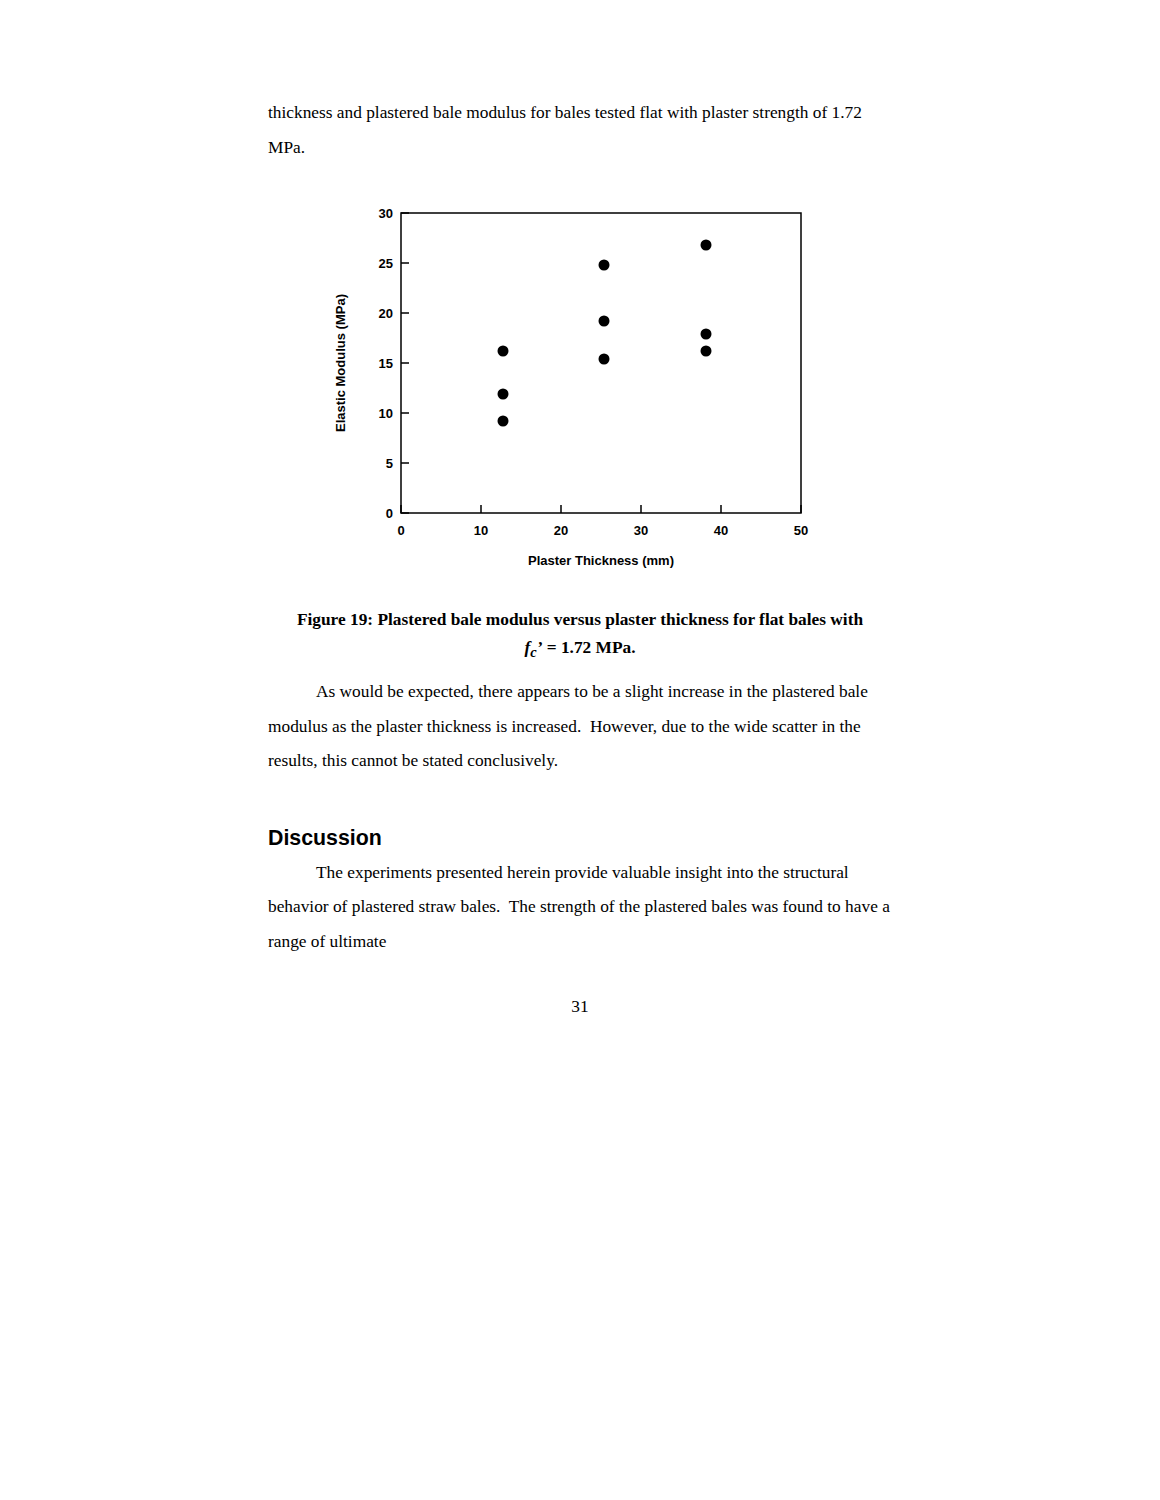thickness and plastered bale modulus for bales tested flat with plaster strength of 1.72 MPa.
30 25 20 15 10 5 0 0 10 20 30 40 50 Plaster Thickness (mm) Elastic Modulus (MPa)
Figure 19: Plastered bale modulus versus plaster thickness for flat bales with fc’ = 1.72 MPa.
As would be expected, there appears to be a slight increase in the plastered bale modulus as the plaster thickness is increased. However, due to the wide scatter in the results, this cannot be stated conclusively.
Discussion
The experiments presented herein provide valuable insight into the structural behavior of plastered straw bales. The strength of the plastered bales was found to have a range of ultimate
31